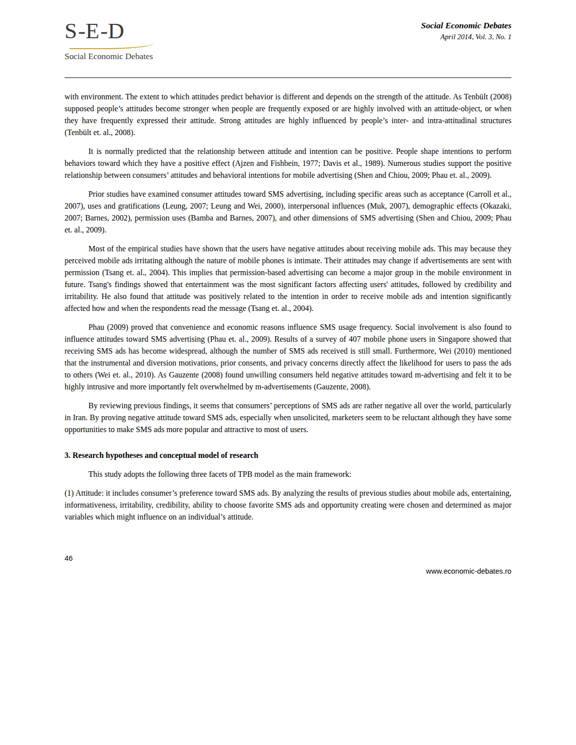S-E-D
Social Economic Debates
Social Economic Debates April 2014, Vol. 3, No. 1
with environment. The extent to which attitudes predict behavior is different and depends on the strength of the attitude. As Tenbült (2008) supposed people’s attitudes become stronger when people are frequently exposed or are highly involved with an attitude-object, or when they have frequently expressed their attitude. Strong attitudes are highly influenced by people’s inter- and intra-attitudinal structures (Tenbült et. al., 2008).
It is normally predicted that the relationship between attitude and intention can be positive. People shape intentions to perform behaviors toward which they have a positive effect (Ajzen and Fishbein, 1977; Davis et al., 1989). Numerous studies support the positive relationship between consumers’ attitudes and behavioral intentions for mobile advertising (Shen and Chiou, 2009; Phau et. al., 2009).
Prior studies have examined consumer attitudes toward SMS advertising, including specific areas such as acceptance (Carroll et al., 2007), uses and gratifications (Leung, 2007; Leung and Wei, 2000), interpersonal influences (Muk, 2007), demographic effects (Okazaki, 2007; Barnes, 2002), permission uses (Bamba and Barnes, 2007), and other dimensions of SMS advertising (Shen and Chiou, 2009; Phau et. al., 2009).
Most of the empirical studies have shown that the users have negative attitudes about receiving mobile ads. This may because they perceived mobile ads irritating although the nature of mobile phones is intimate. Their attitudes may change if advertisements are sent with permission (Tsang et. al., 2004). This implies that permission-based advertising can become a major group in the mobile environment in future. Tsang's findings showed that entertainment was the most significant factors affecting users' attitudes, followed by credibility and irritability. He also found that attitude was positively related to the intention in order to receive mobile ads and intention significantly affected how and when the respondents read the message (Tsang et. al., 2004).
Phau (2009) proved that convenience and economic reasons influence SMS usage frequency. Social involvement is also found to influence attitudes toward SMS advertising (Phau et. al., 2009). Results of a survey of 407 mobile phone users in Singapore showed that receiving SMS ads has become widespread, although the number of SMS ads received is still small. Furthermore, Wei (2010) mentioned that the instrumental and diversion motivations, prior consents, and privacy concerns directly affect the likelihood for users to pass the ads to others (Wei et. al., 2010). As Gauzente (2008) found unwilling consumers held negative attitudes toward m-advertising and felt it to be highly intrusive and more importantly felt overwhelmed by m-advertisements (Gauzente, 2008).
By reviewing previous findings, it seems that consumers’ perceptions of SMS ads are rather negative all over the world, particularly in Iran. By proving negative attitude toward SMS ads, especially when unsolicited, marketers seem to be reluctant although they have some opportunities to make SMS ads more popular and attractive to most of users.
3. Research hypotheses and conceptual model of research
This study adopts the following three facets of TPB model as the main framework:
(1) Attitude: it includes consumer’s preference toward SMS ads. By analyzing the results of previous studies about mobile ads, entertaining, informativeness, irritability, credibility, ability to choose favorite SMS ads and opportunity creating were chosen and determined as major variables which might influence on an individual’s attitude.
46
www.economic-debates.ro